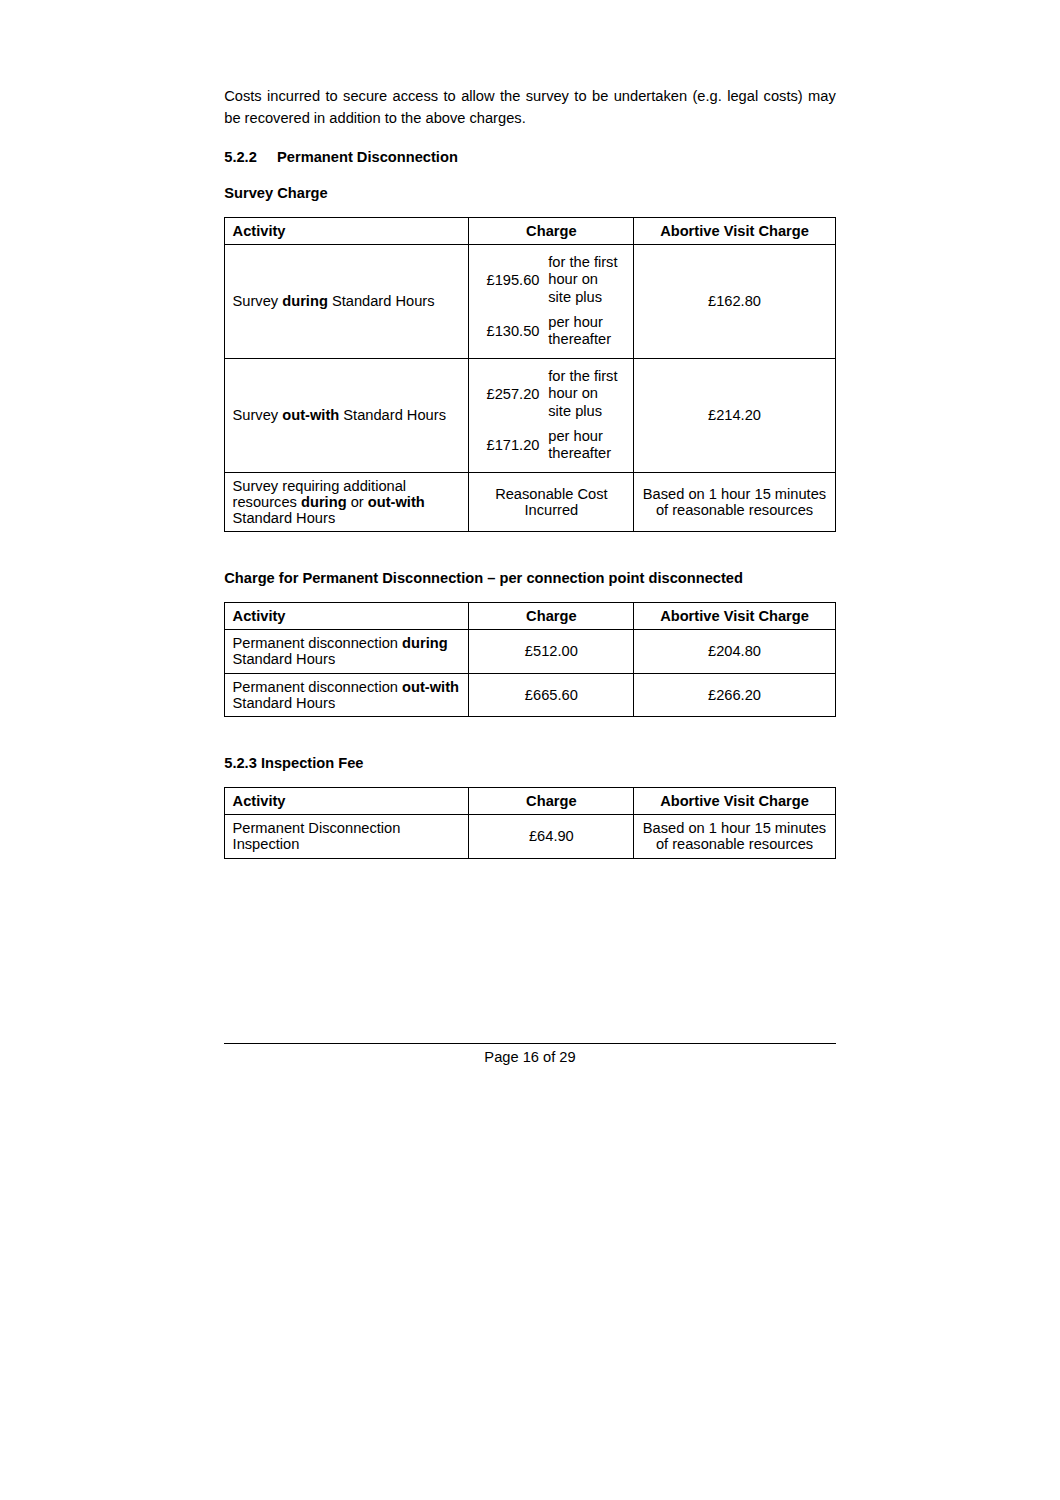Costs incurred to secure access to allow the survey to be undertaken (e.g. legal costs) may be recovered in addition to the above charges.
5.2.2 Permanent Disconnection
Survey Charge
| Activity | Charge | Abortive Visit Charge |
| --- | --- | --- |
| Survey during Standard Hours | £195.60 for the first hour on site plus £130.50 per hour thereafter | £162.80 |
| Survey out-with Standard Hours | £257.20 for the first hour on site plus £171.20 per hour thereafter | £214.20 |
| Survey requiring additional resources during or out-with Standard Hours | Reasonable Cost Incurred | Based on 1 hour 15 minutes of reasonable resources |
Charge for Permanent Disconnection – per connection point disconnected
| Activity | Charge | Abortive Visit Charge |
| --- | --- | --- |
| Permanent disconnection during Standard Hours | £512.00 | £204.80 |
| Permanent disconnection out-with Standard Hours | £665.60 | £266.20 |
5.2.3 Inspection Fee
| Activity | Charge | Abortive Visit Charge |
| --- | --- | --- |
| Permanent Disconnection Inspection | £64.90 | Based on 1 hour 15 minutes of reasonable resources |
Page 16 of 29